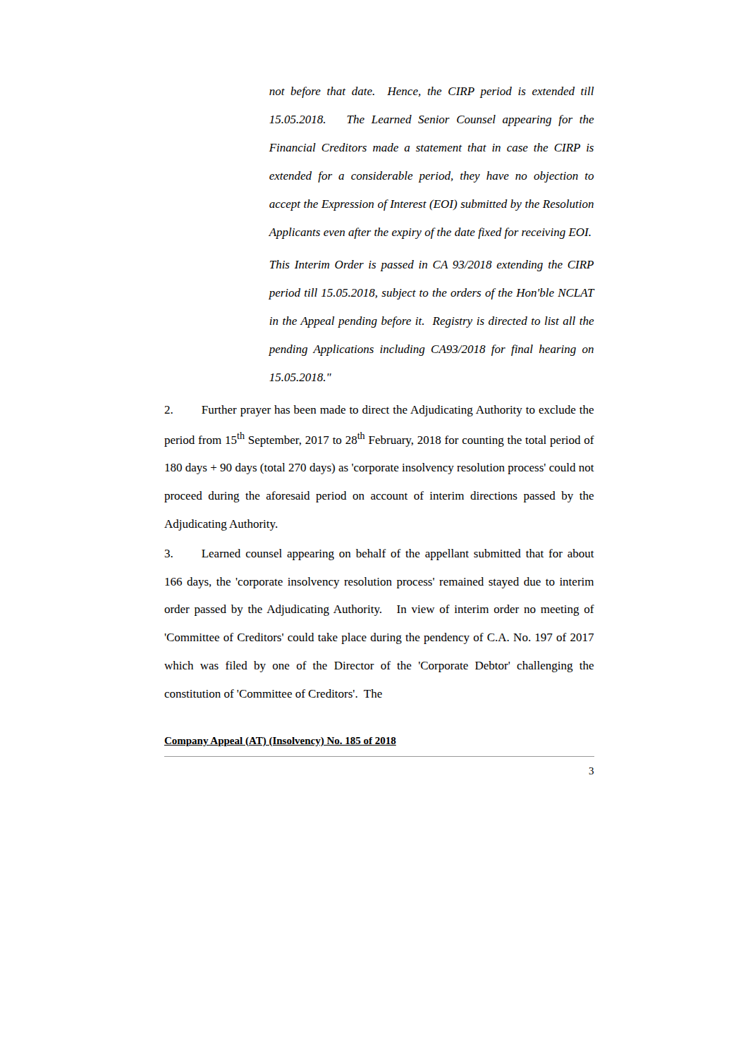not before that date. Hence, the CIRP period is extended till 15.05.2018. The Learned Senior Counsel appearing for the Financial Creditors made a statement that in case the CIRP is extended for a considerable period, they have no objection to accept the Expression of Interest (EOI) submitted by the Resolution Applicants even after the expiry of the date fixed for receiving EOI.
This Interim Order is passed in CA 93/2018 extending the CIRP period till 15.05.2018, subject to the orders of the Hon'ble NCLAT in the Appeal pending before it. Registry is directed to list all the pending Applications including CA93/2018 for final hearing on 15.05.2018."
2. Further prayer has been made to direct the Adjudicating Authority to exclude the period from 15th September, 2017 to 28th February, 2018 for counting the total period of 180 days + 90 days (total 270 days) as 'corporate insolvency resolution process' could not proceed during the aforesaid period on account of interim directions passed by the Adjudicating Authority.
3. Learned counsel appearing on behalf of the appellant submitted that for about 166 days, the 'corporate insolvency resolution process' remained stayed due to interim order passed by the Adjudicating Authority. In view of interim order no meeting of 'Committee of Creditors' could take place during the pendency of C.A. No. 197 of 2017 which was filed by one of the Director of the 'Corporate Debtor' challenging the constitution of 'Committee of Creditors'. The
Company Appeal (AT) (Insolvency) No. 185 of 2018
3